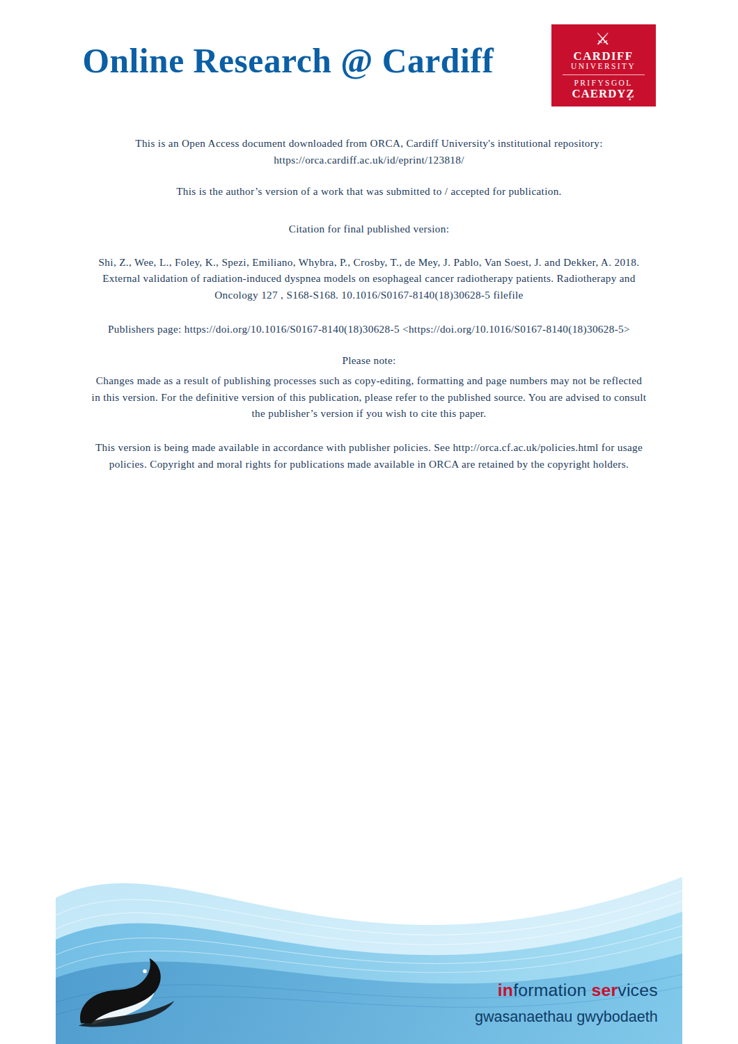Online Research @ Cardiff
⚔ CARDIFF University
Prifysgol CAERDYẒ
This is an Open Access document downloaded from ORCA, Cardiff University's institutional repository: https://orca.cardiff.ac.uk/id/eprint/123818/
This is the author’s version of a work that was submitted to / accepted for publication.
Citation for final published version:
Shi, Z., Wee, L., Foley, K., Spezi, Emiliano, Whybra, P., Crosby, T., de Mey, J. Pablo, Van Soest, J. and Dekker, A. 2018. External validation of radiation-induced dyspnea models on esophageal cancer radiotherapy patients. Radiotherapy and Oncology 127 , S168-S168. 10.1016/S0167-8140(18)30628-5 filefile
Publishers page: https://doi.org/10.1016/S0167-8140(18)30628-5 <https://doi.org/10.1016/S0167-8140(18)30628-5>
Please note:
Changes made as a result of publishing processes such as copy-editing, formatting and page numbers may not be reflected in this version. For the definitive version of this publication, please refer to the published source. You are advised to consult the publisher’s version if you wish to cite this paper.
This version is being made available in accordance with publisher policies. See http://orca.cf.ac.uk/policies.html for usage policies. Copyright and moral rights for publications made available in ORCA are retained by the copyright holders.
information services
gwasanaethau gwybodaeth